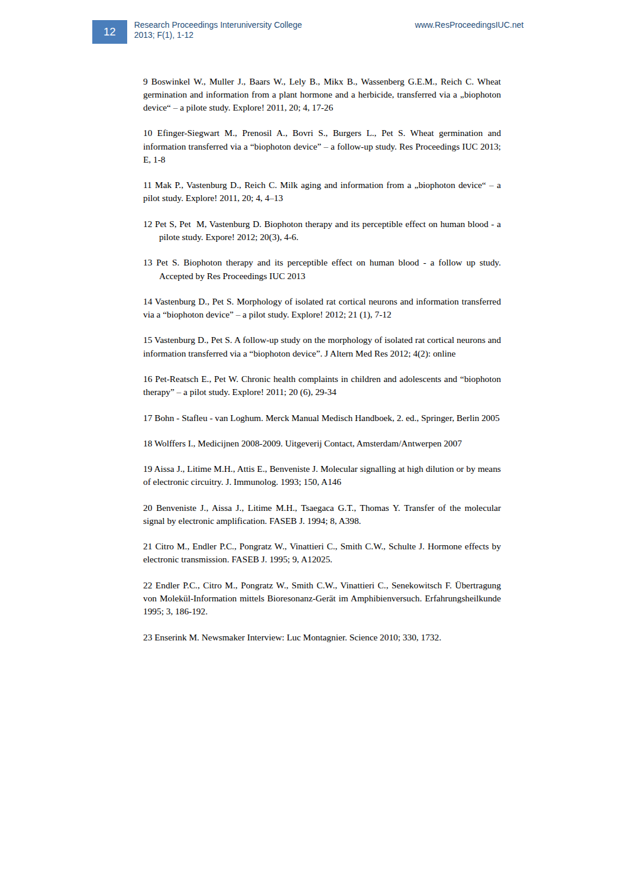12
Research Proceedings Interuniversity College www.ResProceedingsIUC.net
2013; F(1), 1-12
9 Boswinkel W., Muller J., Baars W., Lely B., Mikx B., Wassenberg G.E.M., Reich C. Wheat germination and information from a plant hormone and a herbicide, transferred via a „biophoton device“ – a pilote study. Explore! 2011, 20; 4, 17-26
10 Efinger-Siegwart M., Prenosil A., Bovri S., Burgers L., Pet S. Wheat germination and information transferred via a “biophoton device” – a follow-up study. Res Proceedings IUC 2013; E, 1-8
11 Mak P., Vastenburg D., Reich C. Milk aging and information from a „biophoton device“ – a pilot study. Explore! 2011, 20; 4, 4–13
12 Pet S, Pet M, Vastenburg D. Biophoton therapy and its perceptible effect on human blood - a pilote study. Expore! 2012; 20(3), 4-6.
13 Pet S. Biophoton therapy and its perceptible effect on human blood - a follow up study. Accepted by Res Proceedings IUC 2013
14 Vastenburg D., Pet S. Morphology of isolated rat cortical neurons and information transferred via a “biophoton device” – a pilot study. Explore! 2012; 21 (1), 7-12
15 Vastenburg D., Pet S. A follow-up study on the morphology of isolated rat cortical neurons and information transferred via a “biophoton device”. J Altern Med Res 2012; 4(2): online
16 Pet-Reatsch E., Pet W. Chronic health complaints in children and adolescents and “biophoton therapy” – a pilot study. Explore! 2011; 20 (6), 29-34
17 Bohn - Stafleu - van Loghum. Merck Manual Medisch Handboek, 2. ed., Springer, Berlin 2005
18 Wolffers I., Medicijnen 2008-2009. Uitgeverij Contact, Amsterdam/Antwerpen 2007
19 Aissa J., Litime M.H., Attis E., Benveniste J. Molecular signalling at high dilution or by means of electronic circuitry. J. Immunolog. 1993; 150, A146
20 Benveniste J., Aissa J., Litime M.H., Tsaegaca G.T., Thomas Y. Transfer of the molecular signal by electronic amplification. FASEB J. 1994; 8, A398.
21 Citro M., Endler P.C., Pongratz W., Vinattieri C., Smith C.W., Schulte J. Hormone effects by electronic transmission. FASEB J. 1995; 9, A12025.
22 Endler P.C., Citro M., Pongratz W., Smith C.W., Vinattieri C., Senekowitsch F. Übertragung von Molekül-Information mittels Bioresonanz-Gerät im Amphibienversuch. Erfahrungsheilkunde 1995; 3, 186-192.
23 Enserink M. Newsmaker Interview: Luc Montagnier. Science 2010; 330, 1732.